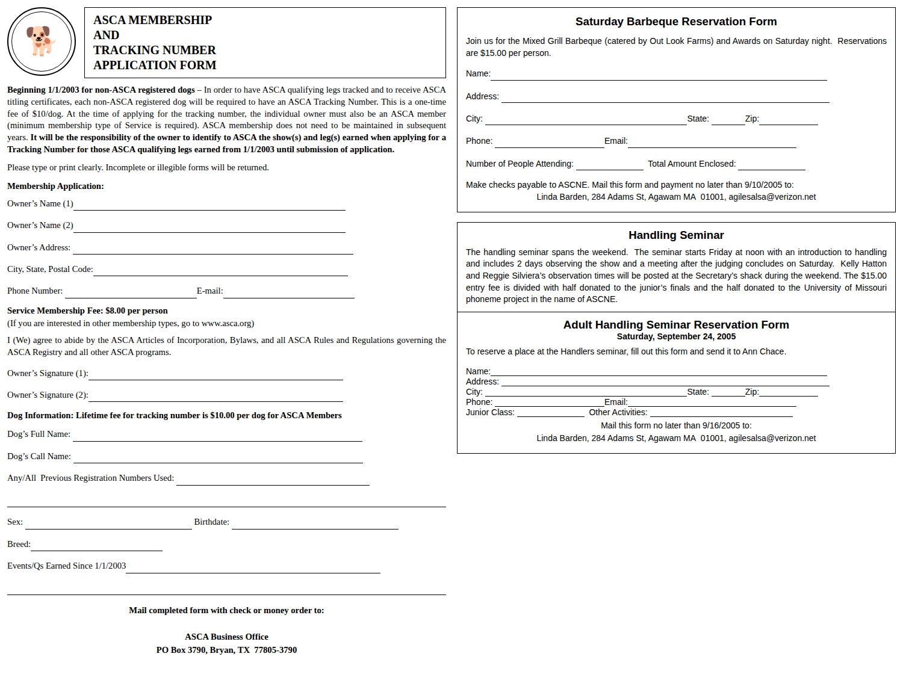🐕
TM
ASCA MEMBERSHIP
AND
TRACKING NUMBER
APPLICATION FORM
Beginning 1/1/2003 for non-ASCA registered dogs – In order to have ASCA qualifying legs tracked and to receive ASCA titling certificates, each non-ASCA registered dog will be required to have an ASCA Tracking Number. This is a one-time fee of $10/dog. At the time of applying for the tracking number, the individual owner must also be an ASCA member (minimum membership type of Service is required). ASCA membership does not need to be maintained in subsequent years. It will be the responsibility of the owner to identify to ASCA the show(s) and leg(s) earned when applying for a Tracking Number for those ASCA qualifying legs earned from 1/1/2003 until submission of application.
Please type or print clearly. Incomplete or illegible forms will be returned.
Membership Application:
Owner’s Name (1)
Owner’s Name (2)
Owner’s Address:
City, State, Postal Code:
Phone Number: E-mail:
Service Membership Fee: $8.00 per person
(If you are interested in other membership types, go to www.asca.org)
I (We) agree to abide by the ASCA Articles of Incorporation, Bylaws, and all ASCA Rules and Regulations governing the ASCA Registry and all other ASCA programs.
Owner’s Signature (1):
Owner’s Signature (2):
Dog Information: Lifetime fee for tracking number is $10.00 per dog for ASCA Members
Dog’s Full Name:
Dog’s Call Name:
Any/All Previous Registration Numbers Used:
Sex: Birthdate:
Breed:
Events/Qs Earned Since 1/1/2003
Mail completed form with check or money order to:
ASCA Business Office
PO Box 3790, Bryan, TX 77805-3790
Saturday Barbeque Reservation Form
Join us for the Mixed Grill Barbeque (catered by Out Look Farms) and Awards on Saturday night. Reservations are $15.00 per person.
Name:
Address:
City: State: Zip:
Phone: Email:
Number of People Attending: Total Amount Enclosed:
Make checks payable to ASCNE. Mail this form and payment no later than 9/10/2005 to:
Linda Barden, 284 Adams St, Agawam MA 01001, agilesalsa@verizon.net
Handling Seminar
The handling seminar spans the weekend. The seminar starts Friday at noon with an introduction to handling and includes 2 days observing the show and a meeting after the judging concludes on Saturday. Kelly Hatton and Reggie Silviera’s observation times will be posted at the Secretary’s shack during the weekend. The $15.00 entry fee is divided with half donated to the junior’s finals and the half donated to the University of Missouri phoneme project in the name of ASCNE.
Adult Handling Seminar Reservation Form
Saturday, September 24, 2005
To reserve a place at the Handlers seminar, fill out this form and send it to Ann Chace.
Name:
Address:
City: State: Zip:
Phone: Email:
Junior Class: Other Activities:
Mail this form no later than 9/16/2005 to:
Linda Barden, 284 Adams St, Agawam MA 01001, agilesalsa@verizon.net